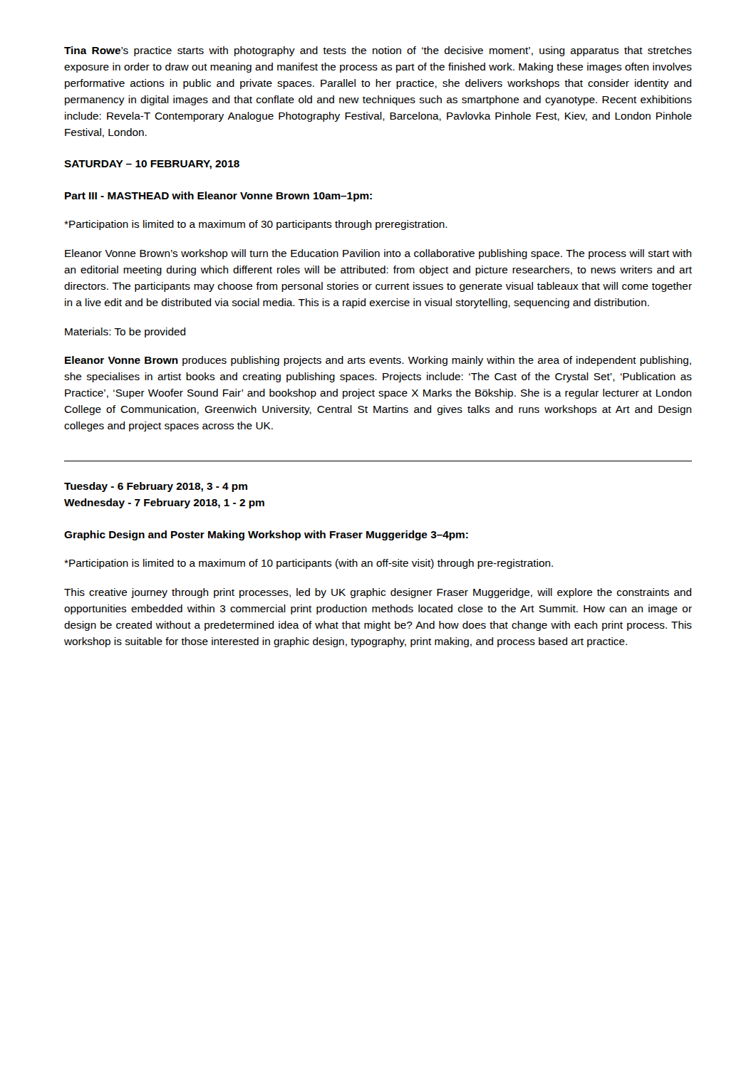Tina Rowe’s practice starts with photography and tests the notion of ‘the decisive moment’, using apparatus that stretches exposure in order to draw out meaning and manifest the process as part of the finished work. Making these images often involves performative actions in public and private spaces. Parallel to her practice, she delivers workshops that consider identity and permanency in digital images and that conflate old and new techniques such as smartphone and cyanotype. Recent exhibitions include: Revela-T Contemporary Analogue Photography Festival, Barcelona, Pavlovka Pinhole Fest, Kiev, and London Pinhole Festival, London.
SATURDAY – 10 FEBRUARY, 2018
Part III - MASTHEAD with Eleanor Vonne Brown 10am–1pm:
*Participation is limited to a maximum of 30 participants through preregistration.
Eleanor Vonne Brown’s workshop will turn the Education Pavilion into a collaborative publishing space. The process will start with an editorial meeting during which different roles will be attributed: from object and picture researchers, to news writers and art directors. The participants may choose from personal stories or current issues to generate visual tableaux that will come together in a live edit and be distributed via social media. This is a rapid exercise in visual storytelling, sequencing and distribution.
Materials: To be provided
Eleanor Vonne Brown produces publishing projects and arts events. Working mainly within the area of independent publishing, she specialises in artist books and creating publishing spaces. Projects include: ‘The Cast of the Crystal Set’, ‘Publication as Practice’, ‘Super Woofer Sound Fair’ and bookshop and project space X Marks the Bökship. She is a regular lecturer at London College of Communication, Greenwich University, Central St Martins and gives talks and runs workshops at Art and Design colleges and project spaces across the UK.
Tuesday - 6 February 2018, 3 - 4 pm Wednesday - 7 February 2018, 1 - 2 pm
Graphic Design and Poster Making Workshop with Fraser Muggeridge 3–4pm:
*Participation is limited to a maximum of 10 participants (with an off-site visit) through pre-registration.
This creative journey through print processes, led by UK graphic designer Fraser Muggeridge, will explore the constraints and opportunities embedded within 3 commercial print production methods located close to the Art Summit. How can an image or design be created without a predetermined idea of what that might be? And how does that change with each print process. This workshop is suitable for those interested in graphic design, typography, print making, and process based art practice.